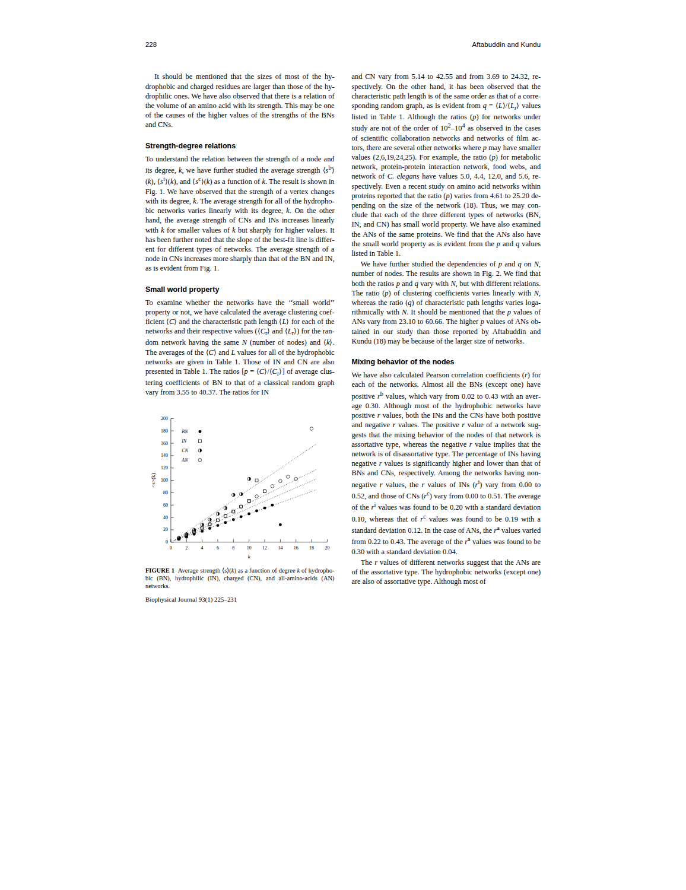228
Aftabuddin and Kundu
It should be mentioned that the sizes of most of the hydrophobic and charged residues are larger than those of the hydrophilic ones. We have also observed that there is a relation of the volume of an amino acid with its strength. This may be one of the causes of the higher values of the strengths of the BNs and CNs.
Strength-degree relations
To understand the relation between the strength of a node and its degree, k, we have further studied the average strength ⟨sb⟩(k), ⟨si⟩(k), and ⟨sc⟩(k) as a function of k. The result is shown in Fig. 1. We have observed that the strength of a vertex changes with its degree, k. The average strength for all of the hydrophobic networks varies linearly with its degree, k. On the other hand, the average strength of CNs and INs increases linearly with k for smaller values of k but sharply for higher values. It has been further noted that the slope of the best-fit line is different for different types of networks. The average strength of a node in CNs increases more sharply than that of the BN and IN, as is evident from Fig. 1.
Small world property
To examine whether the networks have the ‘‘small world’’ property or not, we have calculated the average clustering coefficient ⟨C⟩ and the characteristic path length ⟨L⟩ for each of the networks and their respective values (⟨Cr⟩ and ⟨Lr⟩) for the random network having the same N (number of nodes) and ⟨k⟩. The averages of the ⟨C⟩ and L values for all of the hydrophobic networks are given in Table 1. Those of IN and CN are also presented in Table 1. The ratios [p = ⟨C⟩/⟨Cr⟩] of average clustering coefficients of BN to that of a classical random graph vary from 3.55 to 40.37. The ratios for IN
0 20 40 60 80 100 120 140 160 180 200 0 2 4 6 8 10 12 14 16 18 20 k <s>(k) BN IN CN AN
FIGURE 1 Average strength ⟨s⟩(k) as a function of degree k of hydrophobic (BN), hydrophilic (IN), charged (CN), and all-amino-acids (AN) networks.
and CN vary from 5.14 to 42.55 and from 3.69 to 24.32, respectively. On the other hand, it has been observed that the characteristic path length is of the same order as that of a corresponding random graph, as is evident from q = ⟨L⟩/⟨Lr⟩ values listed in Table 1. Although the ratios (p) for networks under study are not of the order of 102–104 as observed in the cases of scientific collaboration networks and networks of film actors, there are several other networks where p may have smaller values (2,6,19,24,25). For example, the ratio (p) for metabolic network, protein-protein interaction network, food webs, and network of C. elegans have values 5.0, 4.4, 12.0, and 5.6, respectively. Even a recent study on amino acid networks within proteins reported that the ratio (p) varies from 4.61 to 25.20 depending on the size of the network (18). Thus, we may conclude that each of the three different types of networks (BN, IN, and CN) has small world property. We have also examined the ANs of the same proteins. We find that the ANs also have the small world property as is evident from the p and q values listed in Table 1.
We have further studied the dependencies of p and q on N, number of nodes. The results are shown in Fig. 2. We find that both the ratios p and q vary with N, but with different relations. The ratio (p) of clustering coefficients varies linearly with N, whereas the ratio (q) of characteristic path lengths varies logarithmically with N. It should be mentioned that the p values of ANs vary from 23.10 to 60.66. The higher p values of ANs obtained in our study than those reported by Aftabuddin and Kundu (18) may be because of the larger size of networks.
Mixing behavior of the nodes
We have also calculated Pearson correlation coefficients (r) for each of the networks. Almost all the BNs (except one) have positive rb values, which vary from 0.02 to 0.43 with an average 0.30. Although most of the hydrophobic networks have positive r values, both the INs and the CNs have both positive and negative r values. The positive r value of a network suggests that the mixing behavior of the nodes of that network is assortative type, whereas the negative r value implies that the network is of disassortative type. The percentage of INs having negative r values is significantly higher and lower than that of BNs and CNs, respectively. Among the networks having nonnegative r values, the r values of INs (ri) vary from 0.00 to 0.52, and those of CNs (rc) vary from 0.00 to 0.51. The average of the ri values was found to be 0.20 with a standard deviation 0.10, whereas that of rc values was found to be 0.19 with a standard deviation 0.12. In the case of ANs, the ra values varied from 0.22 to 0.43. The average of the ra values was found to be 0.30 with a standard deviation 0.04.
The r values of different networks suggest that the ANs are of the assortative type. The hydrophobic networks (except one) are also of assortative type. Although most of
Biophysical Journal 93(1) 225–231